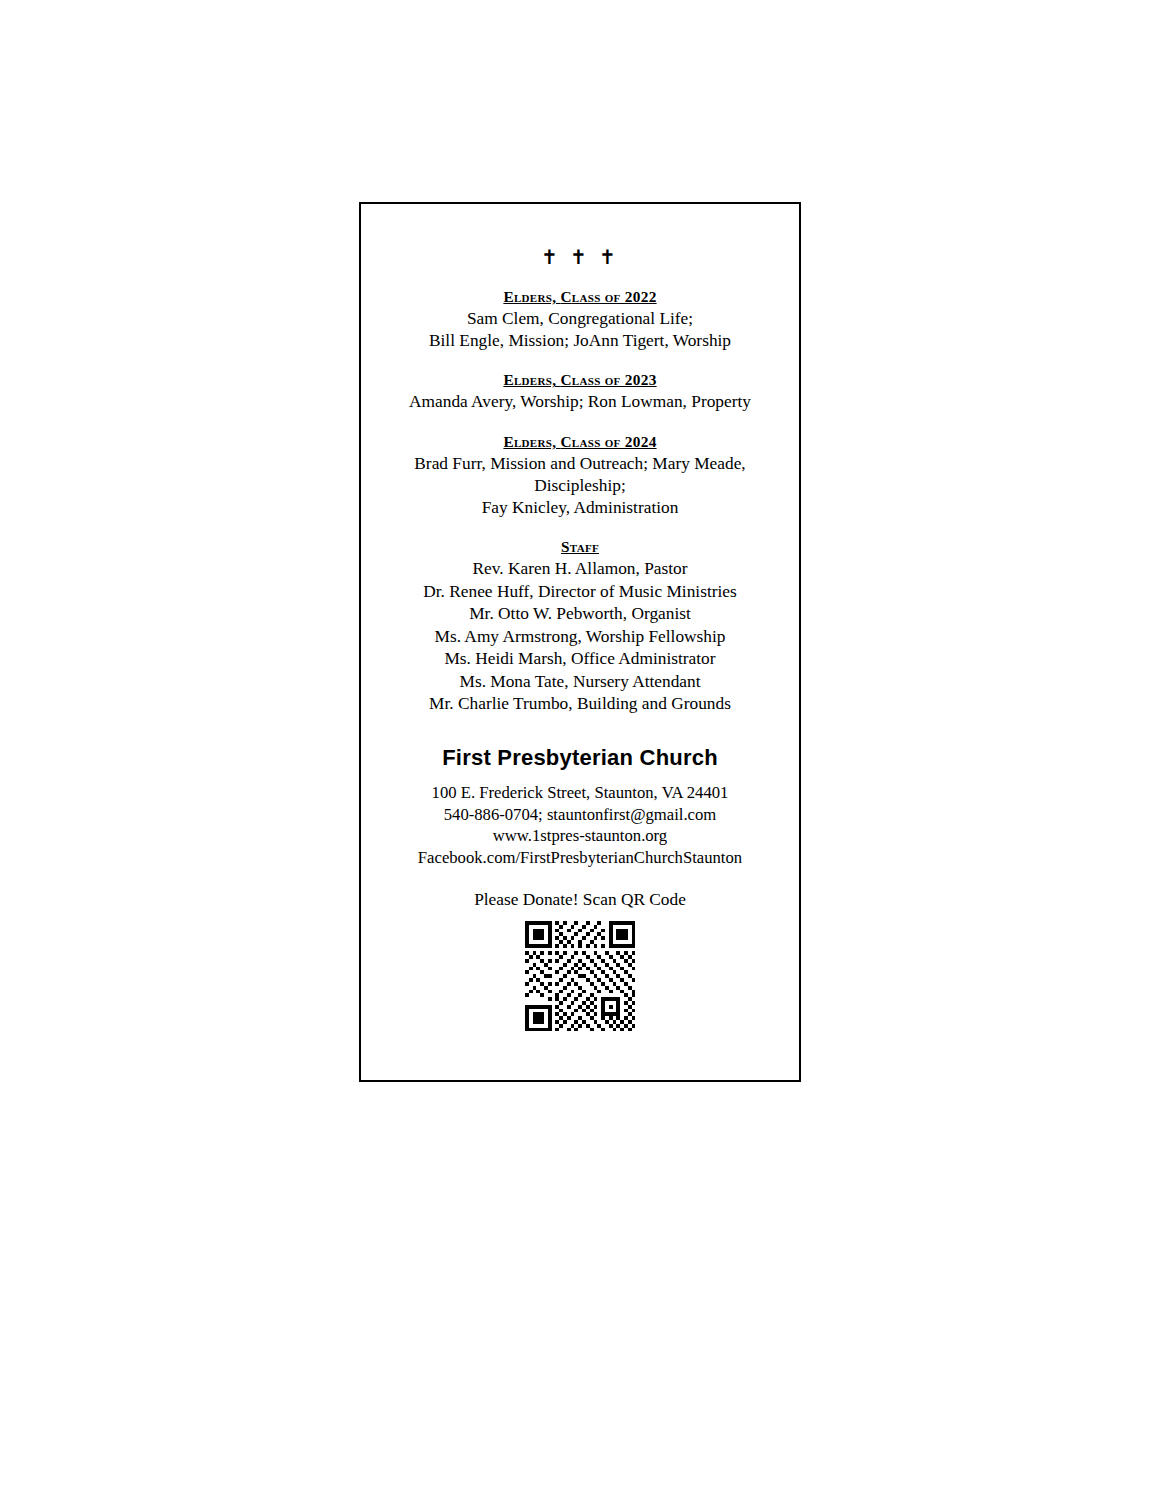✝ ✝ ✝
Elders, Class of 2022
Sam Clem, Congregational Life;
Bill Engle, Mission; JoAnn Tigert, Worship
Elders, Class of 2023
Amanda Avery, Worship; Ron Lowman, Property
Elders, Class of 2024
Brad Furr, Mission and Outreach; Mary Meade, Discipleship;
Fay Knicley, Administration
Staff
Rev. Karen H. Allamon, Pastor
Dr. Renee Huff, Director of Music Ministries
Mr. Otto W. Pebworth, Organist
Ms. Amy Armstrong, Worship Fellowship
Ms. Heidi Marsh, Office Administrator
Ms. Mona Tate, Nursery Attendant
Mr. Charlie Trumbo, Building and Grounds
First Presbyterian Church
100 E. Frederick Street, Staunton, VA 24401
540-886-0704; stauntonfirst@gmail.com
www.1stpres-staunton.org
Facebook.com/FirstPresbyterianChurchStaunton
Please Donate! Scan QR Code